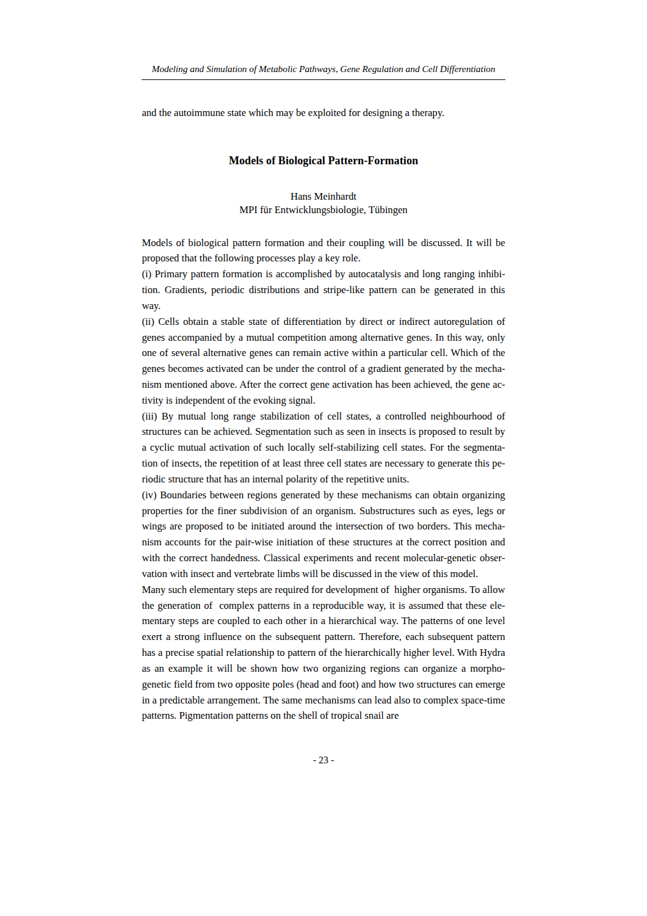Modeling and Simulation of Metabolic Pathways, Gene Regulation and Cell Differentiation
and the autoimmune state which may be exploited for designing a therapy.
Models of Biological Pattern-Formation
Hans Meinhardt MPI für Entwicklungsbiologie, Tübingen
Models of biological pattern formation and their coupling will be discussed. It will be proposed that the following processes play a key role.
(i) Primary pattern formation is accomplished by autocatalysis and long ranging inhibition. Gradients, periodic distributions and stripe-like pattern can be generated in this way.
(ii) Cells obtain a stable state of differentiation by direct or indirect autoregulation of genes accompanied by a mutual competition among alternative genes. In this way, only one of several alternative genes can remain active within a particular cell. Which of the genes becomes activated can be under the control of a gradient generated by the mechanism mentioned above. After the correct gene activation has been achieved, the gene activity is independent of the evoking signal.
(iii) By mutual long range stabilization of cell states, a controlled neighbourhood of structures can be achieved. Segmentation such as seen in insects is proposed to result by a cyclic mutual activation of such locally self-stabilizing cell states. For the segmentation of insects, the repetition of at least three cell states are necessary to generate this periodic structure that has an internal polarity of the repetitive units.
(iv) Boundaries between regions generated by these mechanisms can obtain organizing properties for the finer subdivision of an organism. Substructures such as eyes, legs or wings are proposed to be initiated around the intersection of two borders. This mechanism accounts for the pair-wise initiation of these structures at the correct position and with the correct handedness. Classical experiments and recent molecular-genetic observation with insect and vertebrate limbs will be discussed in the view of this model.
Many such elementary steps are required for development of higher organisms. To allow the generation of complex patterns in a reproducible way, it is assumed that these elementary steps are coupled to each other in a hierarchical way. The patterns of one level exert a strong influence on the subsequent pattern. Therefore, each subsequent pattern has a precise spatial relationship to pattern of the hierarchically higher level. With Hydra as an example it will be shown how two organizing regions can organize a morphogenetic field from two opposite poles (head and foot) and how two structures can emerge in a predictable arrangement. The same mechanisms can lead also to complex space-time patterns. Pigmentation patterns on the shell of tropical snail are
- 23 -